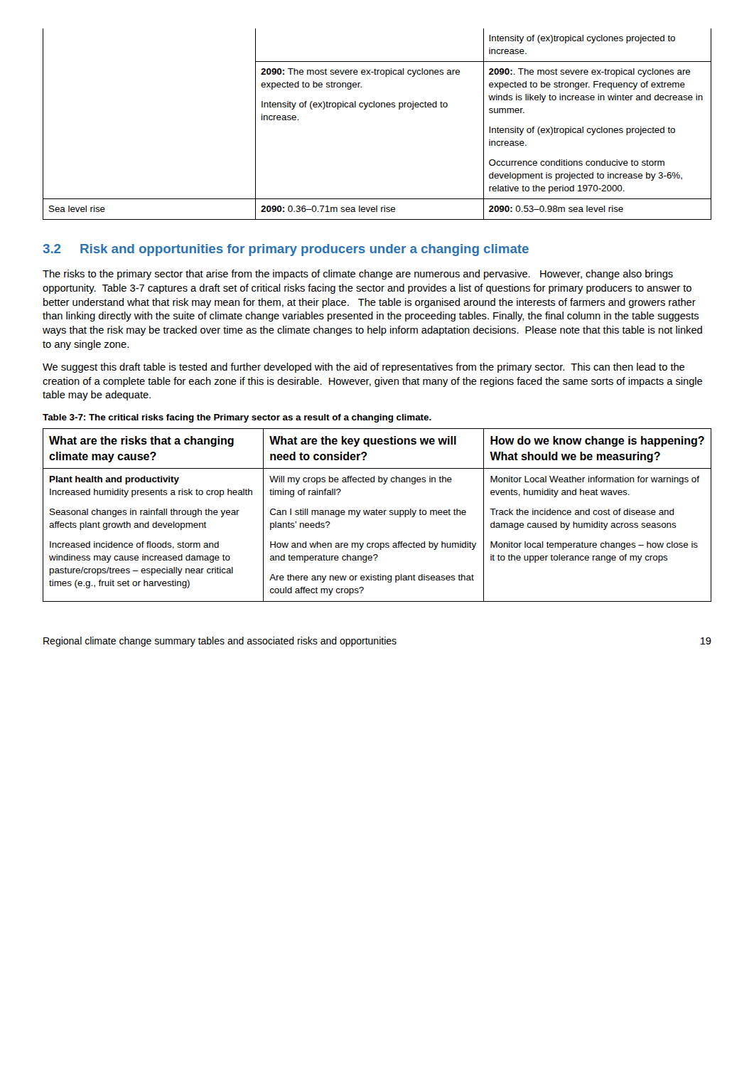| | | Intensity of (ex)tropical cyclones projected to increase. |
| | 2090: The most severe ex-tropical cyclones are expected to be stronger. Intensity of (ex)tropical cyclones projected to increase. | 2090: . The most severe ex-tropical cyclones are expected to be stronger. Frequency of extreme winds is likely to increase in winter and decrease in summer. Intensity of (ex)tropical cyclones projected to increase. Occurrence conditions conducive to storm development is projected to increase by 3-6%, relative to the period 1970-2000. |
| Sea level rise | 2090: 0.36–0.71m sea level rise | 2090: 0.53–0.98m sea level rise |
3.2 Risk and opportunities for primary producers under a changing climate
The risks to the primary sector that arise from the impacts of climate change are numerous and pervasive. However, change also brings opportunity. Table 3-7 captures a draft set of critical risks facing the sector and provides a list of questions for primary producers to answer to better understand what that risk may mean for them, at their place. The table is organised around the interests of farmers and growers rather than linking directly with the suite of climate change variables presented in the proceeding tables. Finally, the final column in the table suggests ways that the risk may be tracked over time as the climate changes to help inform adaptation decisions. Please note that this table is not linked to any single zone.
We suggest this draft table is tested and further developed with the aid of representatives from the primary sector. This can then lead to the creation of a complete table for each zone if this is desirable. However, given that many of the regions faced the same sorts of impacts a single table may be adequate.
Table 3-7: The critical risks facing the Primary sector as a result of a changing climate.
| What are the risks that a changing climate may cause? | What are the key questions we will need to consider? | How do we know change is happening? What should we be measuring? |
| --- | --- | --- |
| Plant health and productivity Increased humidity presents a risk to crop health Seasonal changes in rainfall through the year affects plant growth and development Increased incidence of floods, storm and windiness may cause increased damage to pasture/crops/trees – especially near critical times (e.g., fruit set or harvesting) | Will my crops be affected by changes in the timing of rainfall? Can I still manage my water supply to meet the plants’ needs? How and when are my crops affected by humidity and temperature change? Are there any new or existing plant diseases that could affect my crops? | Monitor Local Weather information for warnings of events, humidity and heat waves. Track the incidence and cost of disease and damage caused by humidity across seasons Monitor local temperature changes – how close is it to the upper tolerance range of my crops |
Regional climate change summary tables and associated risks and opportunities 19